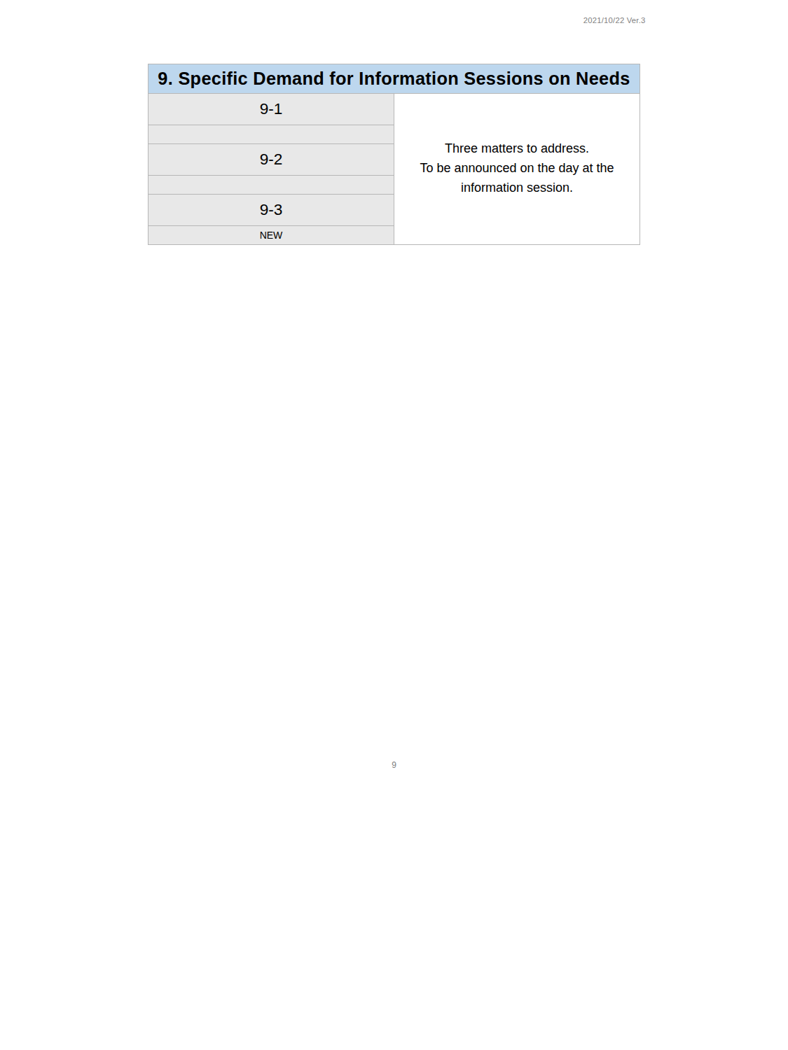2021/10/22 Ver.3
| 9. Specific Demand for Information Sessions on Needs |
| 9-1 | Three matters to address. To be announced on the day at the information session. |
| 9-2 |
| 9-3 |
| NEW |
9